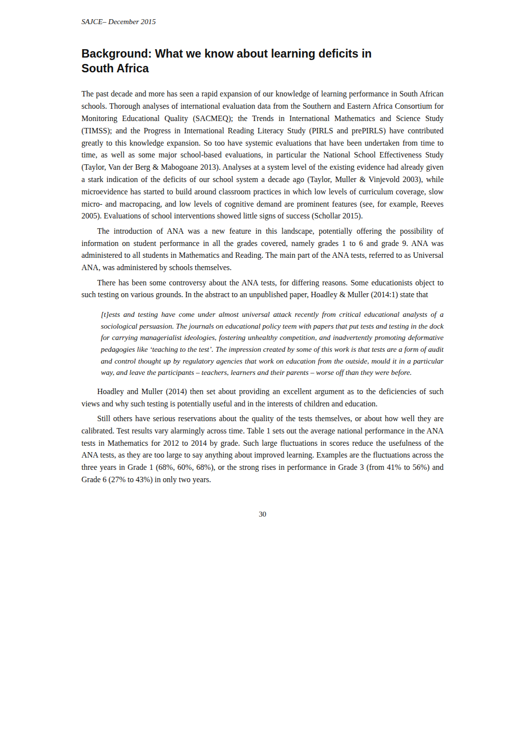SAJCE– December 2015
Background: What we know about learning deficits in
South Africa
The past decade and more has seen a rapid expansion of our knowledge of learning performance in South African schools. Thorough analyses of international evaluation data from the Southern and Eastern Africa Consortium for Monitoring Educational Quality (SACMEQ); the Trends in International Mathematics and Science Study (TIMSS); and the Progress in International Reading Literacy Study (PIRLS and prePIRLS) have contributed greatly to this knowledge expansion. So too have systemic evaluations that have been undertaken from time to time, as well as some major school-based evaluations, in particular the National School Effectiveness Study (Taylor, Van der Berg & Mabogoane 2013). Analyses at a system level of the existing evidence had already given a stark indication of the deficits of our school system a decade ago (Taylor, Muller & Vinjevold 2003), while microevidence has started to build around classroom practices in which low levels of curriculum coverage, slow micro- and macropacing, and low levels of cognitive demand are prominent features (see, for example, Reeves 2005). Evaluations of school interventions showed little signs of success (Schollar 2015).
The introduction of ANA was a new feature in this landscape, potentially offering the possibility of information on student performance in all the grades covered, namely grades 1 to 6 and grade 9. ANA was administered to all students in Mathematics and Reading. The main part of the ANA tests, referred to as Universal ANA, was administered by schools themselves.
There has been some controversy about the ANA tests, for differing reasons. Some educationists object to such testing on various grounds. In the abstract to an unpublished paper, Hoadley & Muller (2014:1) state that
[t]ests and testing have come under almost universal attack recently from critical educational analysts of a sociological persuasion. The journals on educational policy teem with papers that put tests and testing in the dock for carrying managerialist ideologies, fostering unhealthy competition, and inadvertently promoting deformative pedagogies like ‘teaching to the test’. The impression created by some of this work is that tests are a form of audit and control thought up by regulatory agencies that work on education from the outside, mould it in a particular way, and leave the participants – teachers, learners and their parents – worse off than they were before.
Hoadley and Muller (2014) then set about providing an excellent argument as to the deficiencies of such views and why such testing is potentially useful and in the interests of children and education.
Still others have serious reservations about the quality of the tests themselves, or about how well they are calibrated. Test results vary alarmingly across time. Table 1 sets out the average national performance in the ANA tests in Mathematics for 2012 to 2014 by grade. Such large fluctuations in scores reduce the usefulness of the ANA tests, as they are too large to say anything about improved learning. Examples are the fluctuations across the three years in Grade 1 (68%, 60%, 68%), or the strong rises in performance in Grade 3 (from 41% to 56%) and Grade 6 (27% to 43%) in only two years.
30